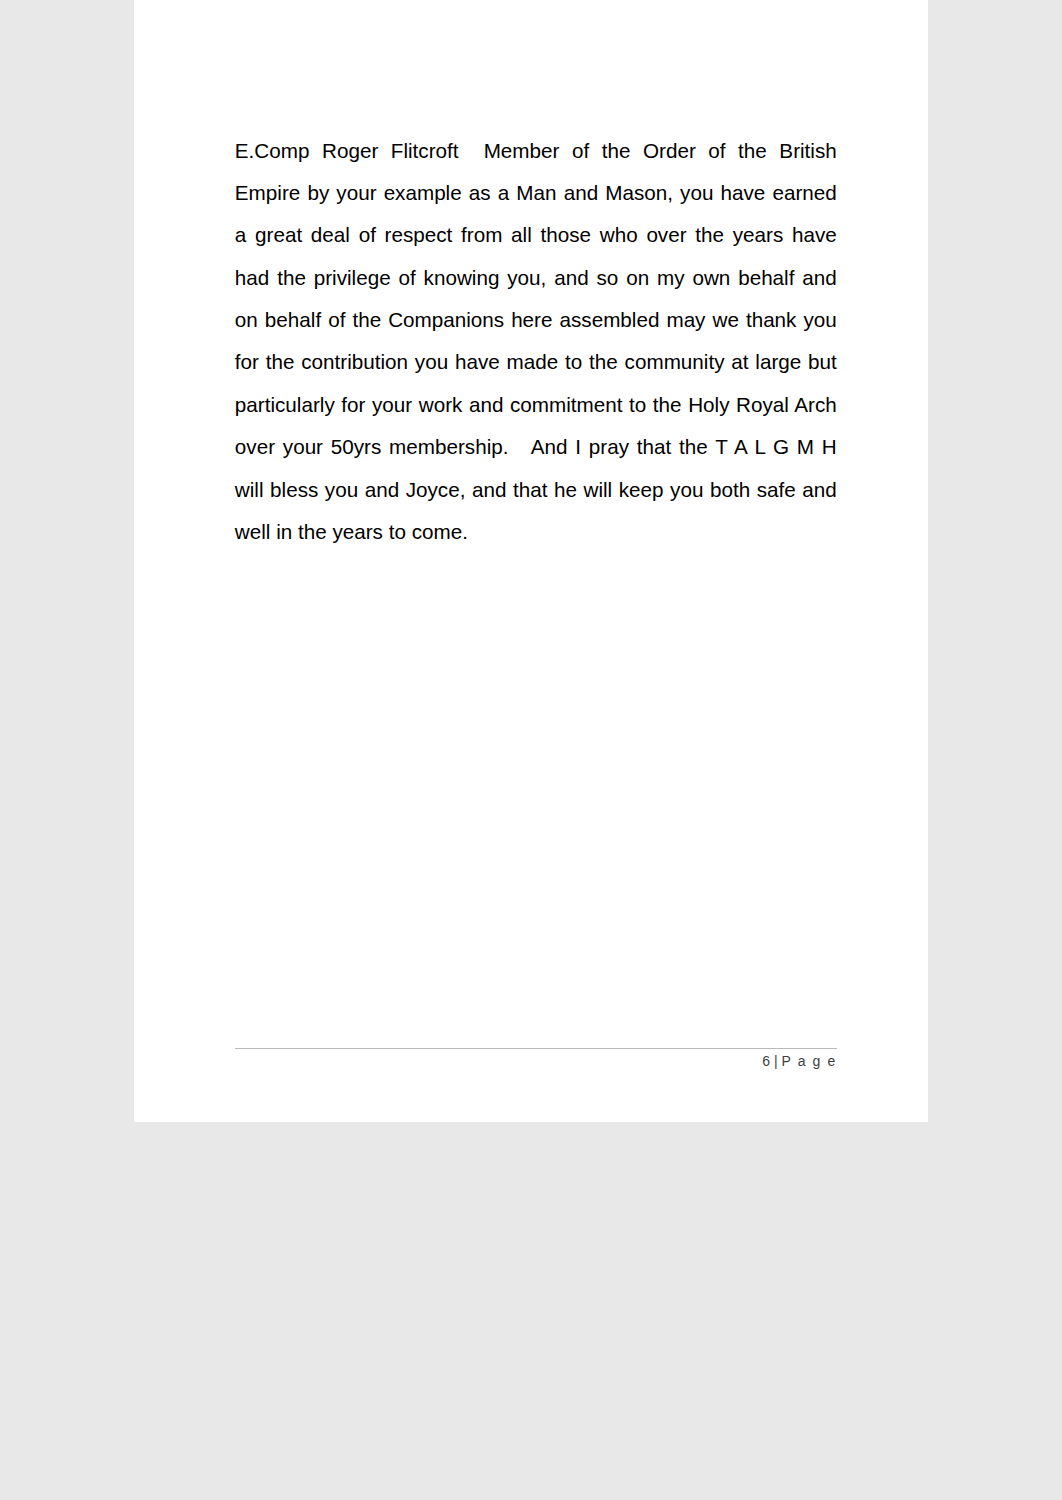E.Comp Roger Flitcroft Member of the Order of the British Empire by your example as a Man and Mason, you have earned a great deal of respect from all those who over the years have had the privilege of knowing you, and so on my own behalf and on behalf of the Companions here assembled may we thank you for the contribution you have made to the community at large but particularly for your work and commitment to the Holy Royal Arch over your 50yrs membership. And I pray that the T A L G M H will bless you and Joyce, and that he will keep you both safe and well in the years to come.
6 | P a g e